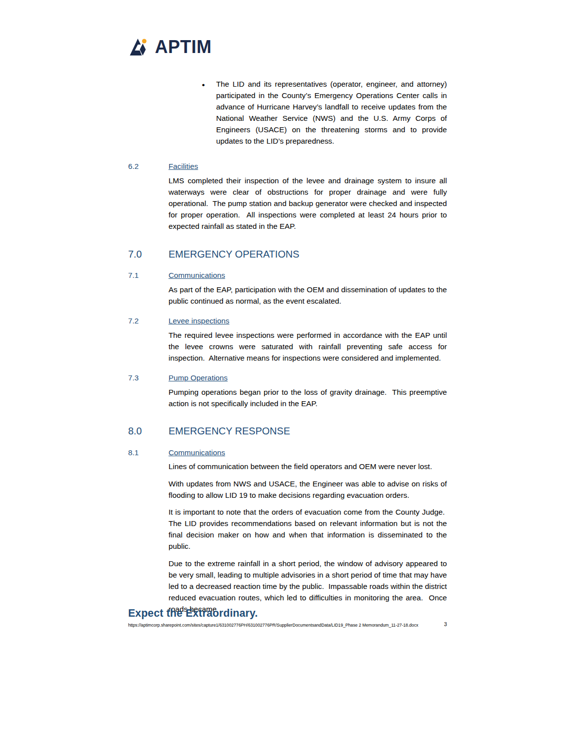APTIM
The LID and its representatives (operator, engineer, and attorney) participated in the County’s Emergency Operations Center calls in advance of Hurricane Harvey’s landfall to receive updates from the National Weather Service (NWS) and the U.S. Army Corps of Engineers (USACE) on the threatening storms and to provide updates to the LID’s preparedness.
6.2 Facilities
LMS completed their inspection of the levee and drainage system to insure all waterways were clear of obstructions for proper drainage and were fully operational. The pump station and backup generator were checked and inspected for proper operation. All inspections were completed at least 24 hours prior to expected rainfall as stated in the EAP.
7.0 EMERGENCY OPERATIONS
7.1 Communications
As part of the EAP, participation with the OEM and dissemination of updates to the public continued as normal, as the event escalated.
7.2 Levee inspections
The required levee inspections were performed in accordance with the EAP until the levee crowns were saturated with rainfall preventing safe access for inspection. Alternative means for inspections were considered and implemented.
7.3 Pump Operations
Pumping operations began prior to the loss of gravity drainage. This preemptive action is not specifically included in the EAP.
8.0 EMERGENCY RESPONSE
8.1 Communications
Lines of communication between the field operators and OEM were never lost.
With updates from NWS and USACE, the Engineer was able to advise on risks of flooding to allow LID 19 to make decisions regarding evacuation orders.
It is important to note that the orders of evacuation come from the County Judge. The LID provides recommendations based on relevant information but is not the final decision maker on how and when that information is disseminated to the public.
Due to the extreme rainfall in a short period, the window of advisory appeared to be very small, leading to multiple advisories in a short period of time that may have led to a decreased reaction time by the public. Impassable roads within the district reduced evacuation routes, which led to difficulties in monitoring the area. Once roads became
Expect the Extraordinary.
https://aptimcorp.sharepoint.com/sites/capture1/631002776PH/631002776PR/SupplierDocumentsandData/LID19_Phase 2 Memorandum_11-27-18.docx 3